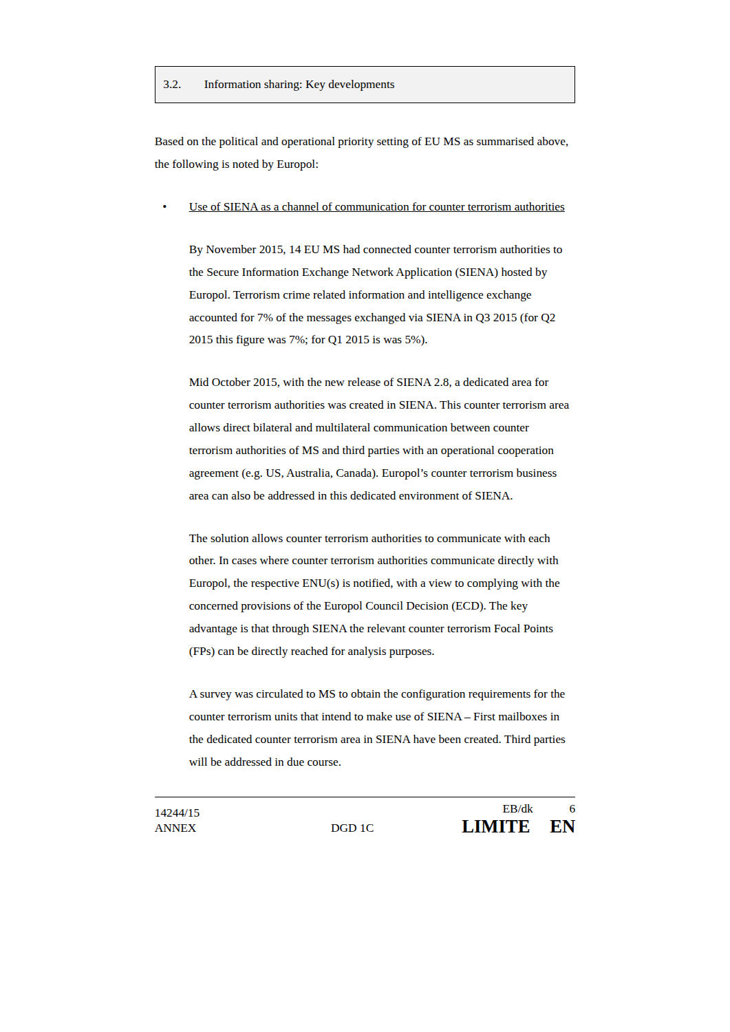3.2. Information sharing: Key developments
Based on the political and operational priority setting of EU MS as summarised above, the following is noted by Europol:
Use of SIENA as a channel of communication for counter terrorism authorities
By November 2015, 14 EU MS had connected counter terrorism authorities to the Secure Information Exchange Network Application (SIENA) hosted by Europol. Terrorism crime related information and intelligence exchange accounted for 7% of the messages exchanged via SIENA in Q3 2015 (for Q2 2015 this figure was 7%; for Q1 2015 is was 5%).
Mid October 2015, with the new release of SIENA 2.8, a dedicated area for counter terrorism authorities was created in SIENA. This counter terrorism area allows direct bilateral and multilateral communication between counter terrorism authorities of MS and third parties with an operational cooperation agreement (e.g. US, Australia, Canada). Europol’s counter terrorism business area can also be addressed in this dedicated environment of SIENA.
The solution allows counter terrorism authorities to communicate with each other. In cases where counter terrorism authorities communicate directly with Europol, the respective ENU(s) is notified, with a view to complying with the concerned provisions of the Europol Council Decision (ECD). The key advantage is that through SIENA the relevant counter terrorism Focal Points (FPs) can be directly reached for analysis purposes.
A survey was circulated to MS to obtain the configuration requirements for the counter terrorism units that intend to make use of SIENA – First mailboxes in the dedicated counter terrorism area in SIENA have been created. Third parties will be addressed in due course.
14244/15 ANNEX
DGD 1C
EB/dk 6
LIMITE EN